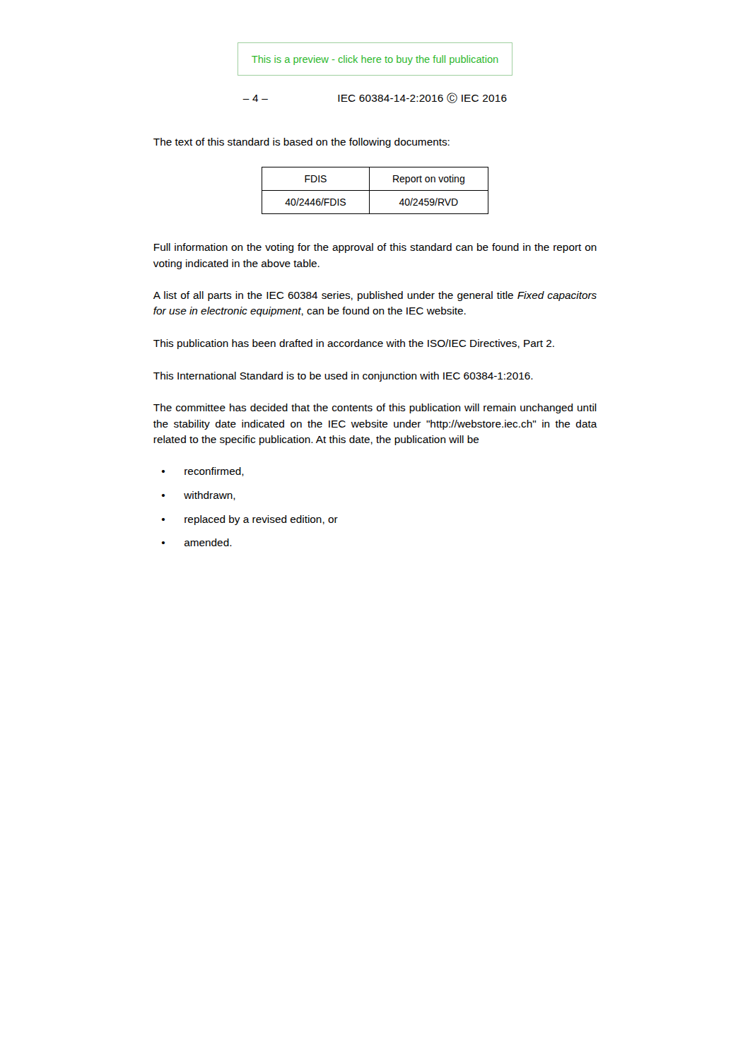This is a preview - click here to buy the full publication
– 4 –IEC 60384-14-2:2016 Ⓒ IEC 2016
The text of this standard is based on the following documents:
| FDIS | Report on voting |
| 40/2446/FDIS | 40/2459/RVD |
Full information on the voting for the approval of this standard can be found in the report on voting indicated in the above table.
A list of all parts in the IEC 60384 series, published under the general title Fixed capacitors for use in electronic equipment, can be found on the IEC website.
This publication has been drafted in accordance with the ISO/IEC Directives, Part 2.
This International Standard is to be used in conjunction with IEC 60384-1:2016.
The committee has decided that the contents of this publication will remain unchanged until the stability date indicated on the IEC website under "http://webstore.iec.ch" in the data related to the specific publication. At this date, the publication will be
reconfirmed,
withdrawn,
replaced by a revised edition, or
amended.